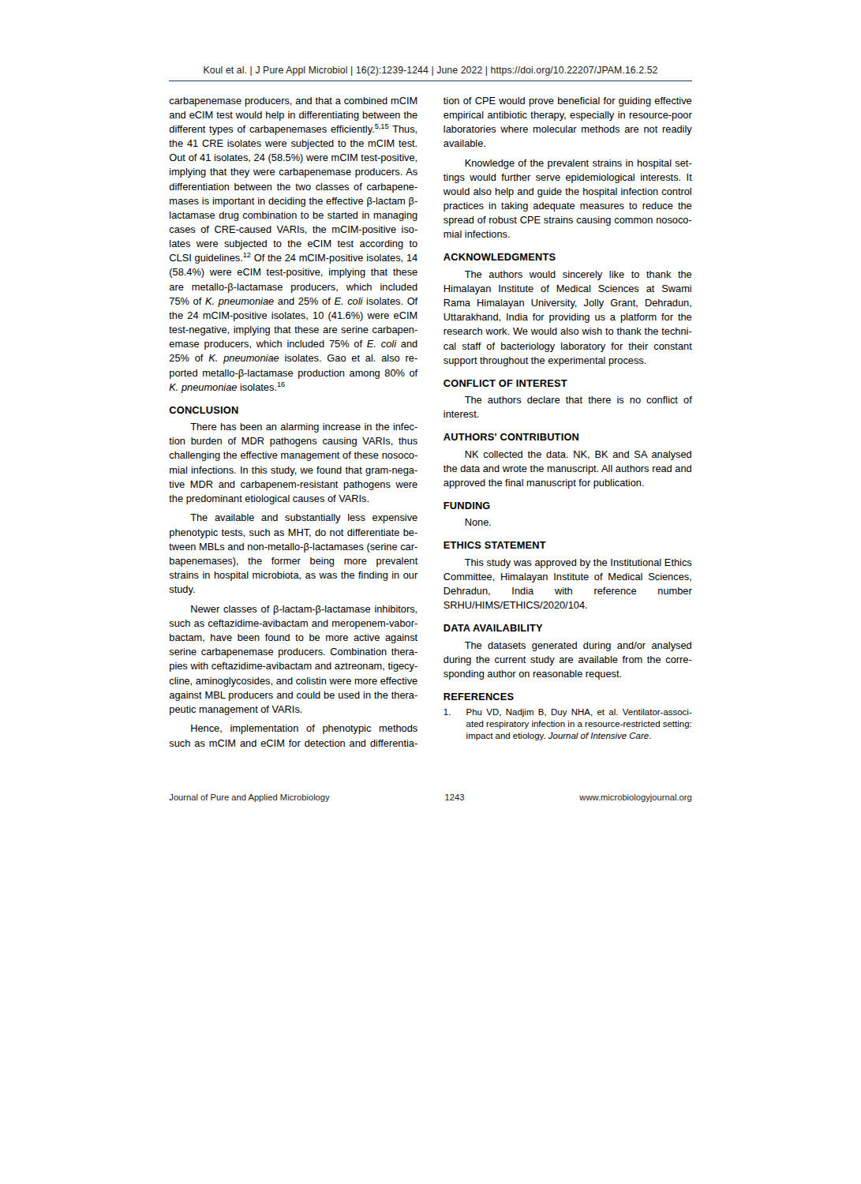Koul et al. | J Pure Appl Microbiol | 16(2):1239-1244 | June 2022 | https://doi.org/10.22207/JPAM.16.2.52
carbapenemase producers, and that a combined mCIM and eCIM test would help in differentiating between the different types of carbapenemases efficiently.5,15 Thus, the 41 CRE isolates were subjected to the mCIM test. Out of 41 isolates, 24 (58.5%) were mCIM test-positive, implying that they were carbapenemase producers. As differentiation between the two classes of carbapenemases is important in deciding the effective β-lactam β-lactamase drug combination to be started in managing cases of CRE-caused VARIs, the mCIM-positive isolates were subjected to the eCIM test according to CLSI guidelines.12 Of the 24 mCIM-positive isolates, 14 (58.4%) were eCIM test-positive, implying that these are metallo-β-lactamase producers, which included 75% of K. pneumoniae and 25% of E. coli isolates. Of the 24 mCIM-positive isolates, 10 (41.6%) were eCIM test-negative, implying that these are serine carbapenemase producers, which included 75% of E. coli and 25% of K. pneumoniae isolates. Gao et al. also reported metallo-β-lactamase production among 80% of K. pneumoniae isolates.16
Conclusion
There has been an alarming increase in the infection burden of MDR pathogens causing VARIs, thus challenging the effective management of these nosocomial infections. In this study, we found that gram-negative MDR and carbapenem-resistant pathogens were the predominant etiological causes of VARIs.
The available and substantially less expensive phenotypic tests, such as MHT, do not differentiate between MBLs and non-metallo-β-lactamases (serine carbapenemases), the former being more prevalent strains in hospital microbiota, as was the finding in our study.
Newer classes of β-lactam-β-lactamase inhibitors, such as ceftazidime-avibactam and meropenem-vaborbactam, have been found to be more active against serine carbapenemase producers. Combination therapies with ceftazidime-avibactam and aztreonam, tigecycline, aminoglycosides, and colistin were more effective against MBL producers and could be used in the therapeutic management of VARIs.
Hence, implementation of phenotypic methods such as mCIM and eCIM for detection and differentiation of CPE would prove beneficial for guiding effective empirical antibiotic therapy, especially in resource-poor laboratories where molecular methods are not readily available.
Knowledge of the prevalent strains in hospital settings would further serve epidemiological interests. It would also help and guide the hospital infection control practices in taking adequate measures to reduce the spread of robust CPE strains causing common nosocomial infections.
Acknowledgments
The authors would sincerely like to thank the Himalayan Institute of Medical Sciences at Swami Rama Himalayan University, Jolly Grant, Dehradun, Uttarakhand, India for providing us a platform for the research work. We would also wish to thank the technical staff of bacteriology laboratory for their constant support throughout the experimental process.
Conflict of Interest
The authors declare that there is no conflict of interest.
Authors' Contribution
NK collected the data. NK, BK and SA analysed the data and wrote the manuscript. All authors read and approved the final manuscript for publication.
Funding
None.
Ethics Statement
This study was approved by the Institutional Ethics Committee, Himalayan Institute of Medical Sciences, Dehradun, India with reference number SRHU/HIMS/ETHICS/2020/104.
Data Availability
The datasets generated during and/or analysed during the current study are available from the corresponding author on reasonable request.
References
1.
Phu VD, Nadjim B, Duy NHA, et al. Ventilator-associated respiratory infection in a resource-restricted setting: impact and etiology. Journal of Intensive Care.
Journal of Pure and Applied Microbiology
1243
www.microbiologyjournal.org